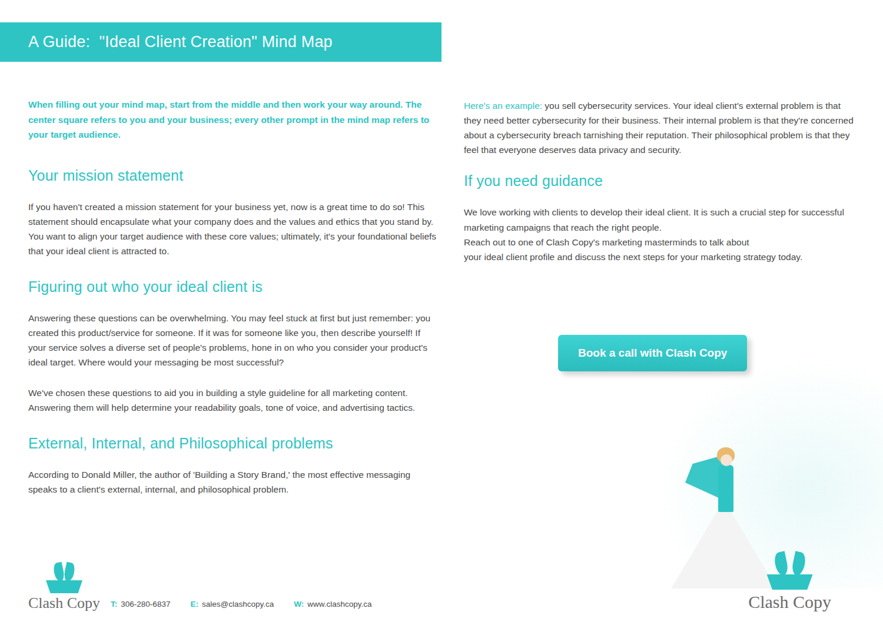A Guide: "Ideal Client Creation" Mind Map
When filling out your mind map, start from the middle and then work your way around. The center square refers to you and your business; every other prompt in the mind map refers to your target audience.
Your mission statement
If you haven't created a mission statement for your business yet, now is a great time to do so! This statement should encapsulate what your company does and the values and ethics that you stand by. You want to align your target audience with these core values; ultimately, it's your foundational beliefs that your ideal client is attracted to.
Figuring out who your ideal client is
Answering these questions can be overwhelming. You may feel stuck at first but just remember: you created this product/service for someone. If it was for someone like you, then describe yourself! If your service solves a diverse set of people's problems, hone in on who you consider your product's ideal target. Where would your messaging be most successful?
We've chosen these questions to aid you in building a style guideline for all marketing content. Answering them will help determine your readability goals, tone of voice, and advertising tactics.
External, Internal, and Philosophical problems
According to Donald Miller, the author of 'Building a Story Brand,' the most effective messaging speaks to a client's external, internal, and philosophical problem.
Here's an example: you sell cybersecurity services. Your ideal client's external problem is that they need better cybersecurity for their business. Their internal problem is that they're concerned about a cybersecurity breach tarnishing their reputation. Their philosophical problem is that they feel that everyone deserves data privacy and security.
If you need guidance
We love working with clients to develop their ideal client. It is such a crucial step for successful marketing campaigns that reach the right people.
Reach out to one of Clash Copy's marketing masterminds to talk about
your ideal client profile and discuss the next steps for your marketing strategy today.
Book a call with Clash Copy
Clash Copy
T: 306-280-6837 E: sales@clashcopy.ca W: www.clashcopy.ca
Clash Copy